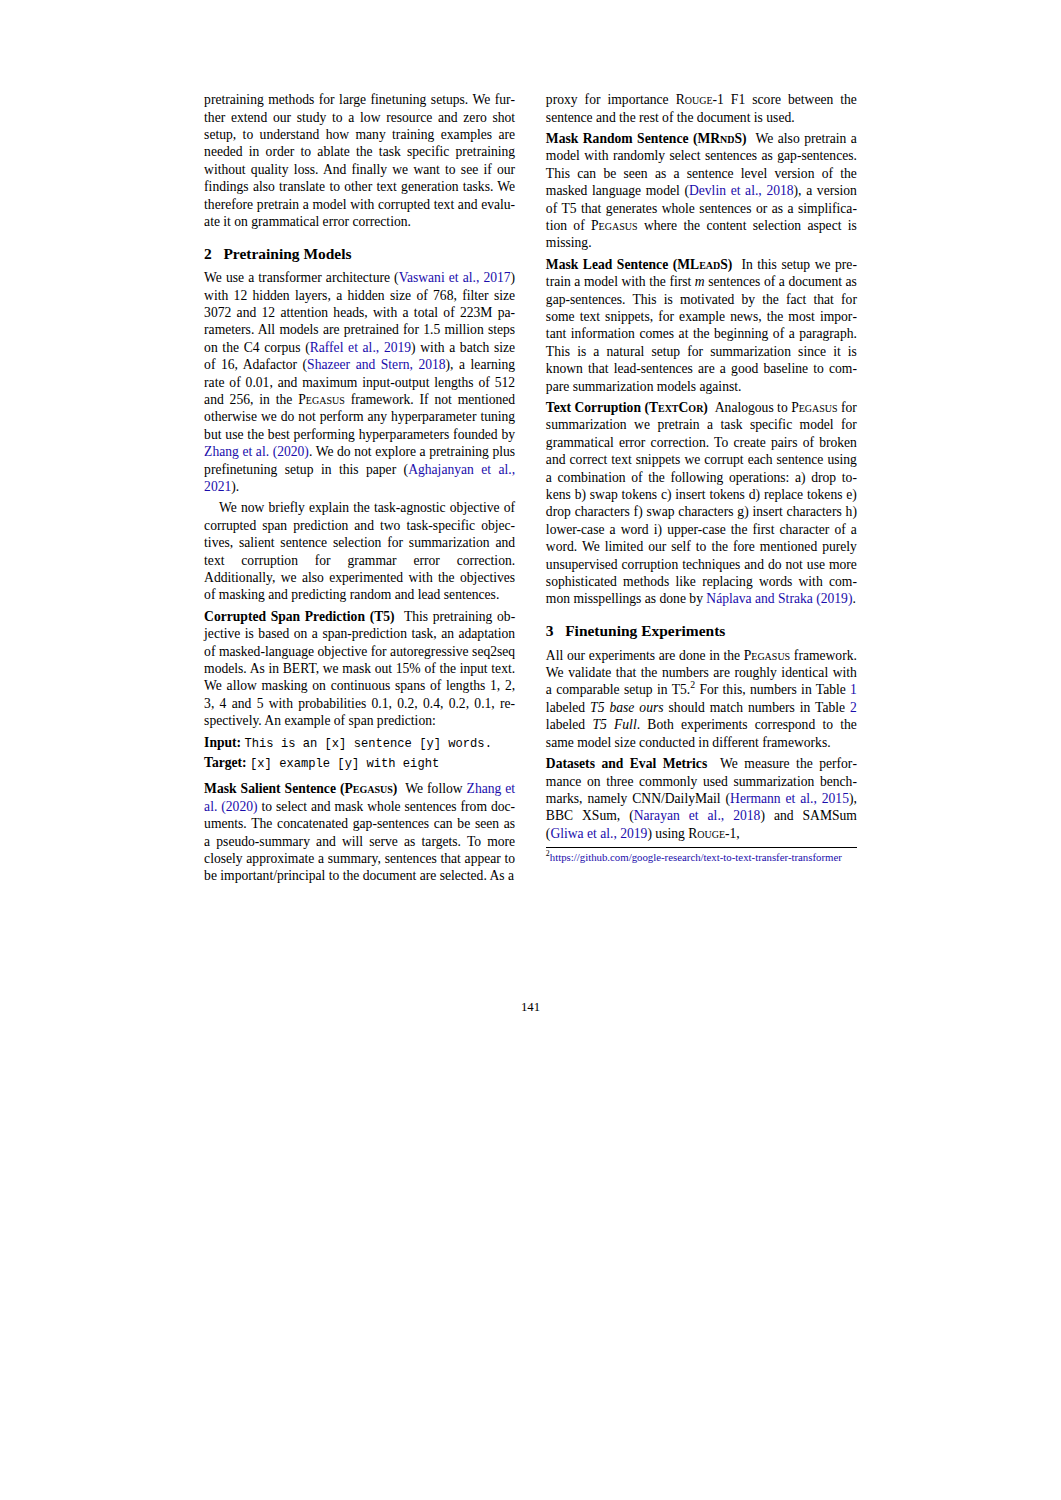pretraining methods for large finetuning setups. We further extend our study to a low resource and zero shot setup, to understand how many training examples are needed in order to ablate the task specific pretraining without quality loss. And finally we want to see if our findings also translate to other text generation tasks. We therefore pretrain a model with corrupted text and evaluate it on grammatical error correction.
2 Pretraining Models
We use a transformer architecture (Vaswani et al., 2017) with 12 hidden layers, a hidden size of 768, filter size 3072 and 12 attention heads, with a total of 223M parameters. All models are pretrained for 1.5 million steps on the C4 corpus (Raffel et al., 2019) with a batch size of 16, Adafactor (Shazeer and Stern, 2018), a learning rate of 0.01, and maximum input-output lengths of 512 and 256, in the Pegasus framework. If not mentioned otherwise we do not perform any hyperparameter tuning but use the best performing hyperparameters founded by Zhang et al. (2020). We do not explore a pretraining plus prefinetuning setup in this paper (Aghajanyan et al., 2021).
We now briefly explain the task-agnostic objective of corrupted span prediction and two task-specific objectives, salient sentence selection for summarization and text corruption for grammar error correction. Additionally, we also experimented with the objectives of masking and predicting random and lead sentences.
Corrupted Span Prediction (T5) This pretraining objective is based on a span-prediction task, an adaptation of masked-language objective for autoregressive seq2seq models. As in BERT, we mask out 15% of the input text. We allow masking on continuous spans of lengths 1, 2, 3, 4 and 5 with probabilities 0.1, 0.2, 0.4, 0.2, 0.1, respectively. An example of span prediction:
Input: This is an [x] sentence [y] words.
Target: [x] example [y] with eight
Mask Salient Sentence (Pegasus) We follow Zhang et al. (2020) to select and mask whole sentences from documents. The concatenated gap-sentences can be seen as a pseudo-summary and will serve as targets. To more closely approximate a summary, sentences that appear to be important/principal to the document are selected. As a
proxy for importance Rouge-1 F1 score between the sentence and the rest of the document is used.
Mask Random Sentence (MRndS) We also pretrain a model with randomly select sentences as gap-sentences. This can be seen as a sentence level version of the masked language model (Devlin et al., 2018), a version of T5 that generates whole sentences or as a simplification of Pegasus where the content selection aspect is missing.
Mask Lead Sentence (MLeadS) In this setup we pretrain a model with the first m sentences of a document as gap-sentences. This is motivated by the fact that for some text snippets, for example news, the most important information comes at the beginning of a paragraph. This is a natural setup for summarization since it is known that lead-sentences are a good baseline to compare summarization models against.
Text Corruption (TextCor) Analogous to Pegasus for summarization we pretrain a task specific model for grammatical error correction. To create pairs of broken and correct text snippets we corrupt each sentence using a combination of the following operations: a) drop tokens b) swap tokens c) insert tokens d) replace tokens e) drop characters f) swap characters g) insert characters h) lower-case a word i) upper-case the first character of a word. We limited our self to the fore mentioned purely unsupervised corruption techniques and do not use more sophisticated methods like replacing words with common misspellings as done by Náplava and Straka (2019).
3 Finetuning Experiments
All our experiments are done in the Pegasus framework. We validate that the numbers are roughly identical with a comparable setup in T5.2 For this, numbers in Table 1 labeled T5 base ours should match numbers in Table 2 labeled T5 Full. Both experiments correspond to the same model size conducted in different frameworks.
Datasets and Eval Metrics We measure the performance on three commonly used summarization benchmarks, namely CNN/DailyMail (Hermann et al., 2015), BBC XSum, (Narayan et al., 2018) and SAMSum (Gliwa et al., 2019) using Rouge-1,
2https://github.com/google-research/text-to-text-transfer-transformer
141